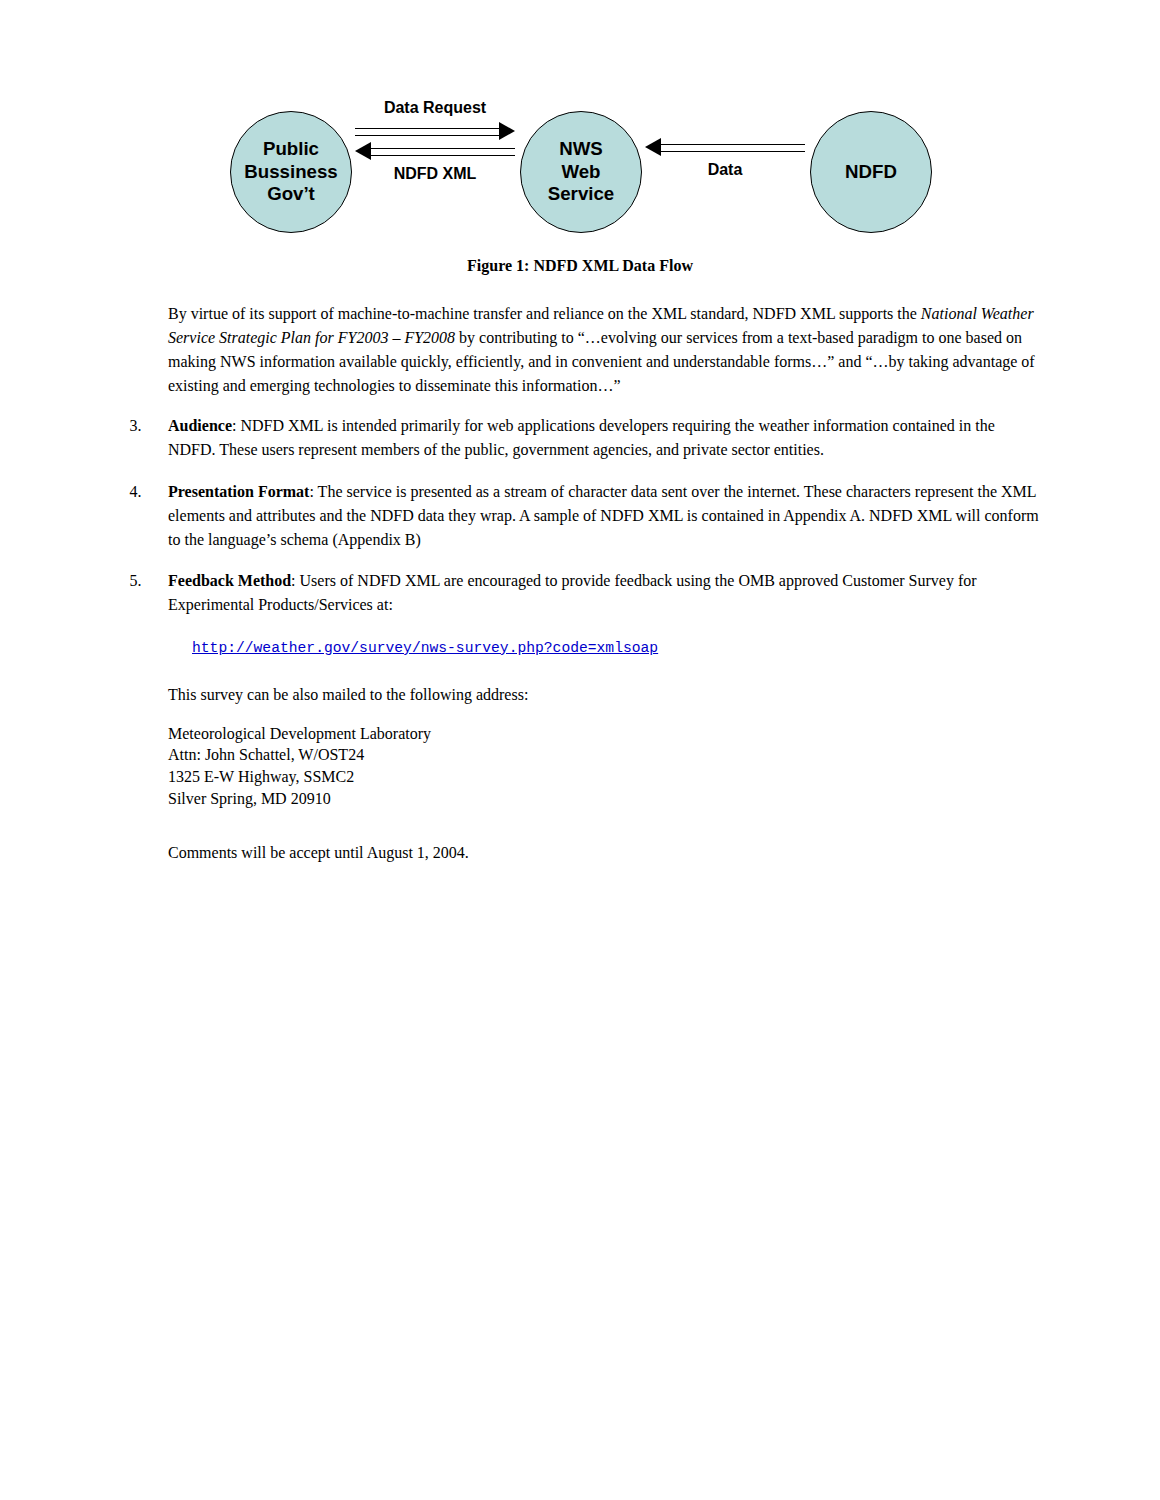Public
Bussiness
Gov’t
NWS
Web
Service
NDFD
Data Request
NDFD XML
Data
Figure 1: NDFD XML Data Flow
By virtue of its support of machine-to-machine transfer and reliance on the XML standard, NDFD XML supports the National Weather Service Strategic Plan for FY2003 – FY2008 by contributing to “…evolving our services from a text-based paradigm to one based on making NWS information available quickly, efficiently, and in convenient and understandable forms…” and “…by taking advantage of existing and emerging technologies to disseminate this information…”
3. Audience: NDFD XML is intended primarily for web applications developers requiring the weather information contained in the NDFD. These users represent members of the public, government agencies, and private sector entities.
4. Presentation Format: The service is presented as a stream of character data sent over the internet. These characters represent the XML elements and attributes and the NDFD data they wrap. A sample of NDFD XML is contained in Appendix A. NDFD XML will conform to the language’s schema (Appendix B)
5. Feedback Method: Users of NDFD XML are encouraged to provide feedback using the OMB approved Customer Survey for Experimental Products/Services at:
http://weather.gov/survey/nws-survey.php?code=xmlsoap
This survey can be also mailed to the following address:
Meteorological Development Laboratory
Attn: John Schattel, W/OST24
1325 E-W Highway, SSMC2
Silver Spring, MD 20910
Comments will be accept until August 1, 2004.